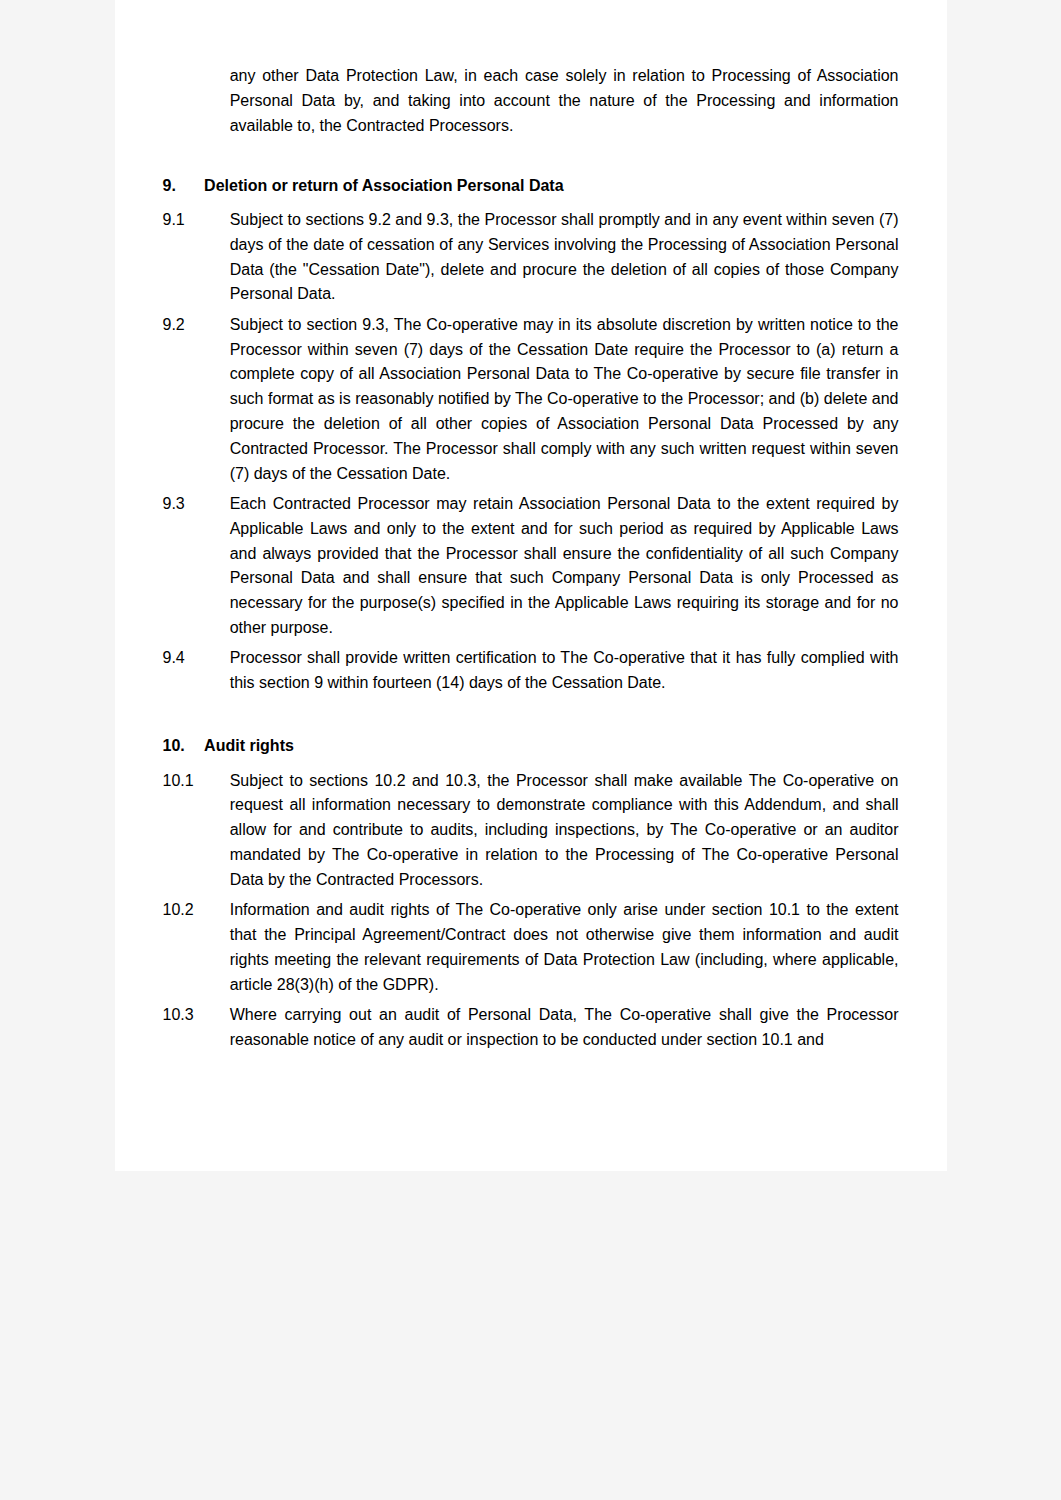any other Data Protection Law, in each case solely in relation to Processing of Association Personal Data by, and taking into account the nature of the Processing and information available to, the Contracted Processors.
9. Deletion or return of Association Personal Data
9.1 Subject to sections 9.2 and 9.3, the Processor shall promptly and in any event within seven (7) days of the date of cessation of any Services involving the Processing of Association Personal Data (the "Cessation Date"), delete and procure the deletion of all copies of those Company Personal Data.
9.2 Subject to section 9.3, The Co-operative may in its absolute discretion by written notice to the Processor within seven (7) days of the Cessation Date require the Processor to (a) return a complete copy of all Association Personal Data to The Co-operative by secure file transfer in such format as is reasonably notified by The Co-operative to the Processor; and (b) delete and procure the deletion of all other copies of Association Personal Data Processed by any Contracted Processor. The Processor shall comply with any such written request within seven (7) days of the Cessation Date.
9.3 Each Contracted Processor may retain Association Personal Data to the extent required by Applicable Laws and only to the extent and for such period as required by Applicable Laws and always provided that the Processor shall ensure the confidentiality of all such Company Personal Data and shall ensure that such Company Personal Data is only Processed as necessary for the purpose(s) specified in the Applicable Laws requiring its storage and for no other purpose.
9.4 Processor shall provide written certification to The Co-operative that it has fully complied with this section 9 within fourteen (14) days of the Cessation Date.
10. Audit rights
10.1 Subject to sections 10.2 and 10.3, the Processor shall make available The Co-operative on request all information necessary to demonstrate compliance with this Addendum, and shall allow for and contribute to audits, including inspections, by The Co-operative or an auditor mandated by The Co-operative in relation to the Processing of The Co-operative Personal Data by the Contracted Processors.
10.2 Information and audit rights of The Co-operative only arise under section 10.1 to the extent that the Principal Agreement/Contract does not otherwise give them information and audit rights meeting the relevant requirements of Data Protection Law (including, where applicable, article 28(3)(h) of the GDPR).
10.3 Where carrying out an audit of Personal Data, The Co-operative shall give the Processor reasonable notice of any audit or inspection to be conducted under section 10.1 and